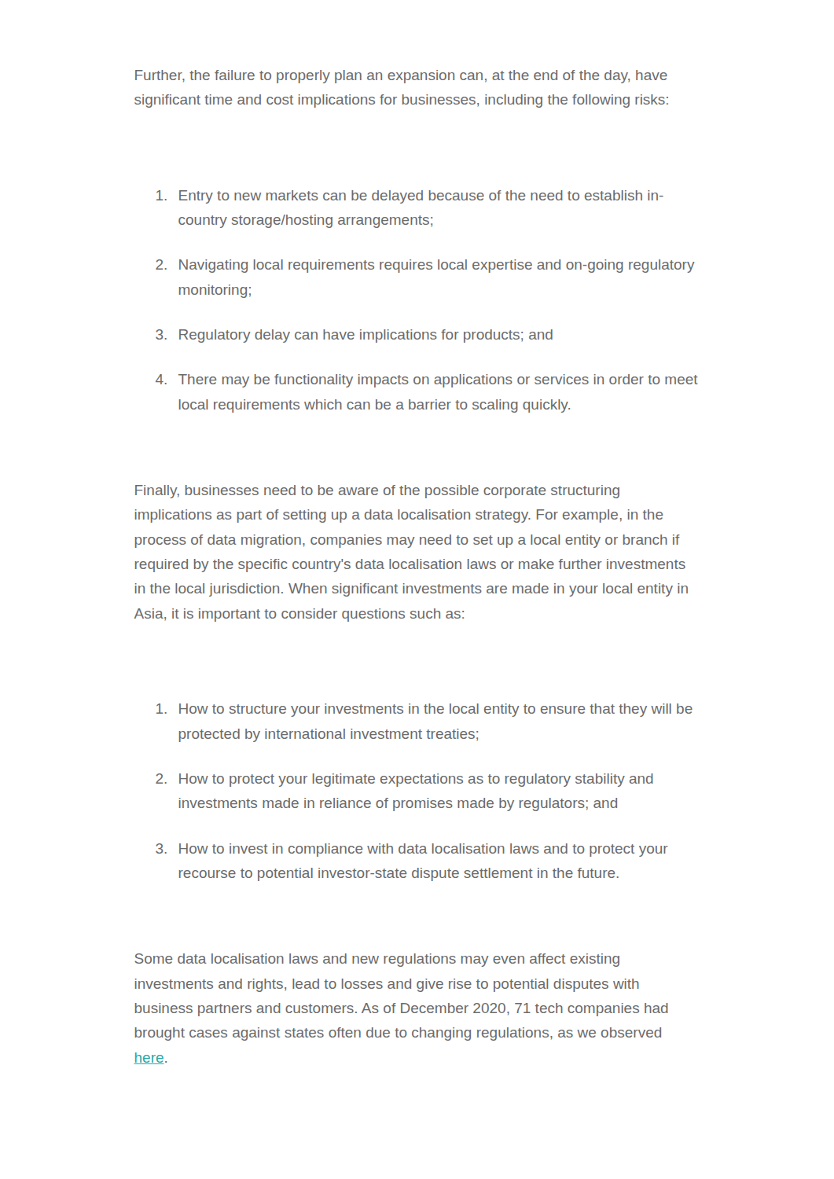Further, the failure to properly plan an expansion can, at the end of the day, have significant time and cost implications for businesses, including the following risks:
Entry to new markets can be delayed because of the need to establish in-country storage/hosting arrangements;
Navigating local requirements requires local expertise and on-going regulatory monitoring;
Regulatory delay can have implications for products; and
There may be functionality impacts on applications or services in order to meet local requirements which can be a barrier to scaling quickly.
Finally, businesses need to be aware of the possible corporate structuring implications as part of setting up a data localisation strategy. For example, in the process of data migration, companies may need to set up a local entity or branch if required by the specific country's data localisation laws or make further investments in the local jurisdiction. When significant investments are made in your local entity in Asia, it is important to consider questions such as:
How to structure your investments in the local entity to ensure that they will be protected by international investment treaties;
How to protect your legitimate expectations as to regulatory stability and investments made in reliance of promises made by regulators; and
How to invest in compliance with data localisation laws and to protect your recourse to potential investor-state dispute settlement in the future.
Some data localisation laws and new regulations may even affect existing investments and rights, lead to losses and give rise to potential disputes with business partners and customers. As of December 2020, 71 tech companies had brought cases against states often due to changing regulations, as we observed here.